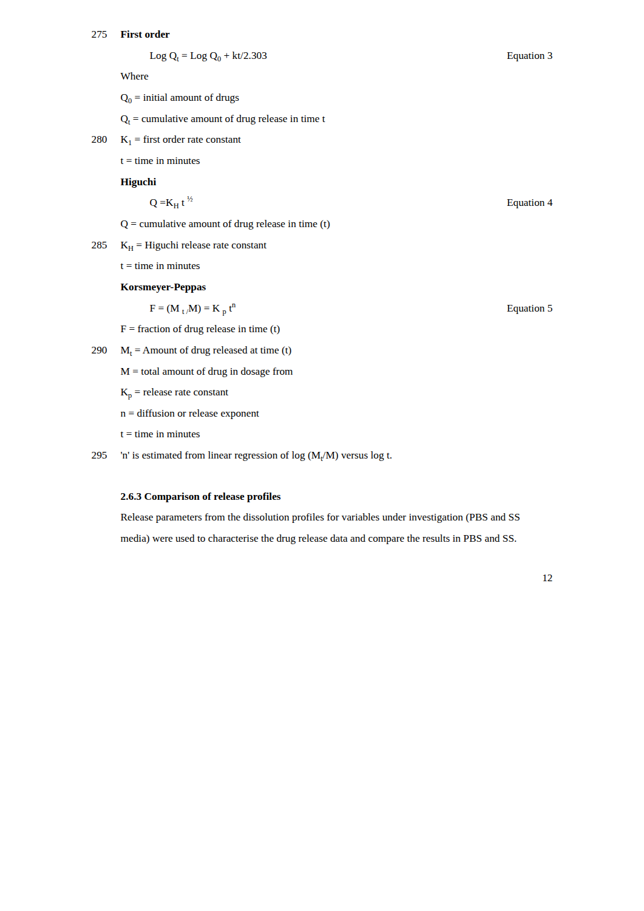275
First order
Log Qt = Log Q0 + kt/2.303 Equation 3
Where
Q0 = initial amount of drugs
Qt = cumulative amount of drug release in time t
280
K1 = first order rate constant
t = time in minutes
Higuchi
Q =KH t ½ Equation 4
Q = cumulative amount of drug release in time (t)
285
KH = Higuchi release rate constant
t = time in minutes
Korsmeyer-Peppas
F = (M t /M) = K p tn Equation 5
F = fraction of drug release in time (t)
290
Mt = Amount of drug released at time (t)
M = total amount of drug in dosage from
Kp = release rate constant
n = diffusion or release exponent
t = time in minutes
295
'n' is estimated from linear regression of log (Mt/M) versus log t.
2.6.3 Comparison of release profiles
Release parameters from the dissolution profiles for variables under investigation (PBS and SS
media) were used to characterise the drug release data and compare the results in PBS and SS.
12